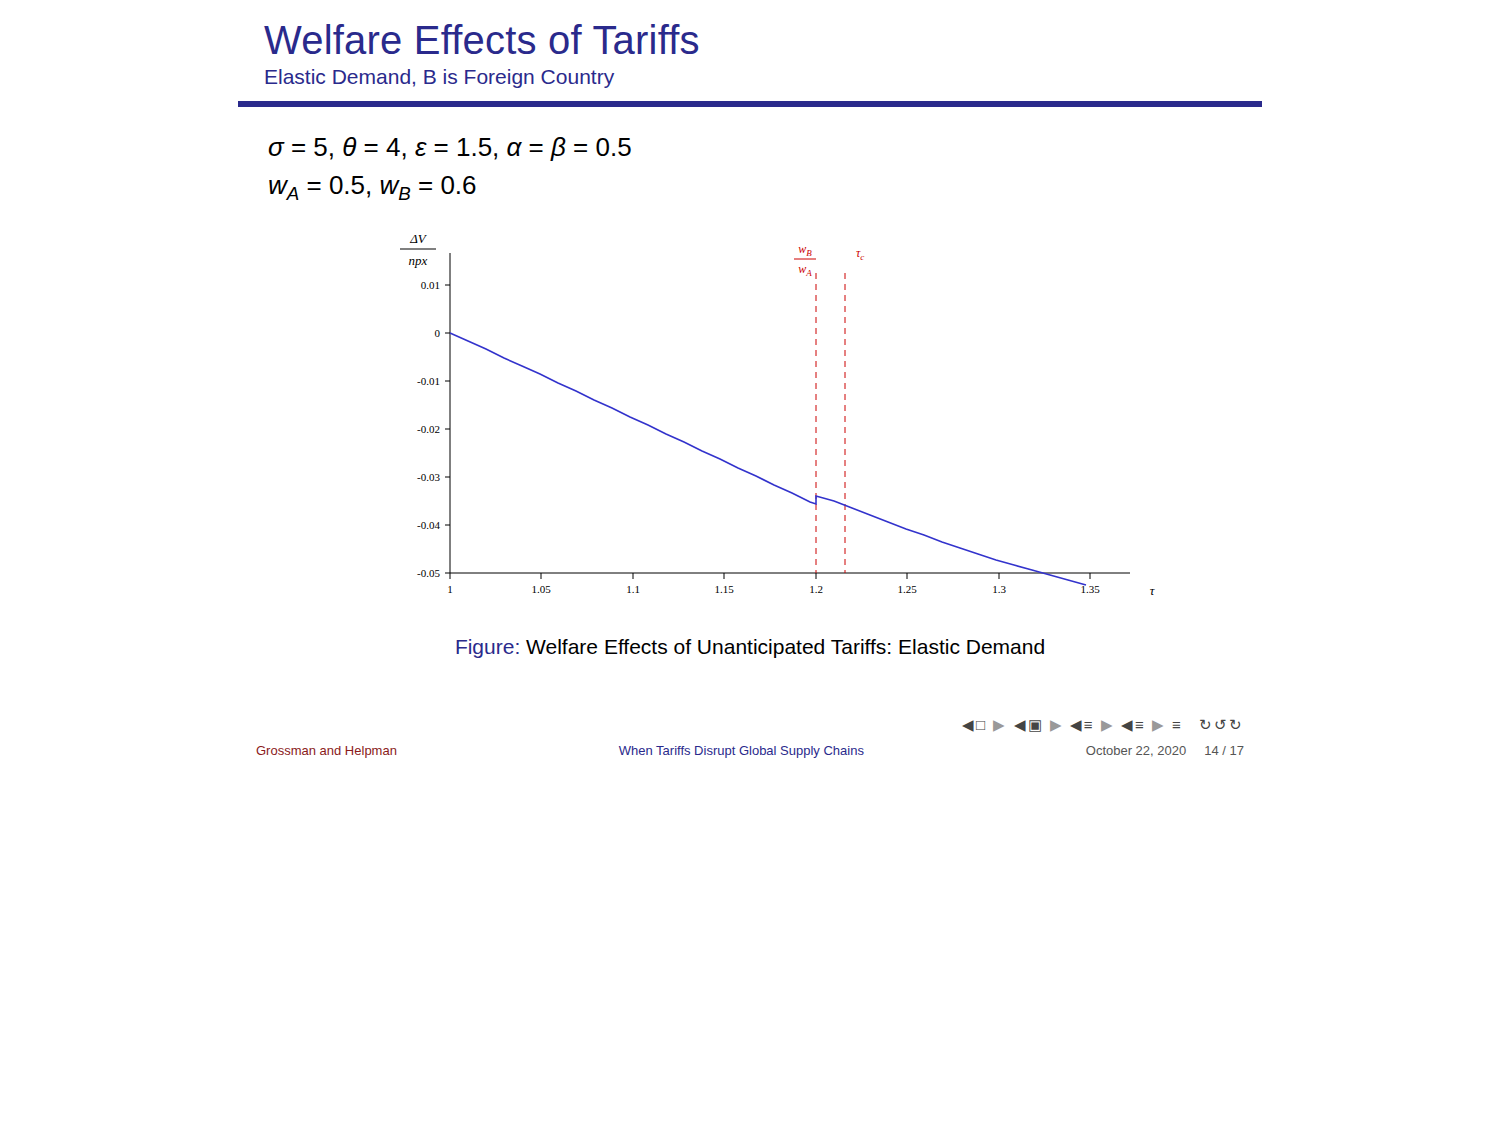Welfare Effects of Tariffs
Elastic Demand, B is Foreign Country
σ = 5, θ = 4, ε = 1.5, α = β = 0.5
wA = 0.5, wB = 0.6
ΔV npx 0.01 0 -0.01 -0.02 -0.03 -0.04 -0.05 1 1.05 1.1 1.15 1.2 1.25 1.3 1.35 τ wB wA τc
Figure: Welfare Effects of Unanticipated Tariffs: Elastic Demand
◀□ ▶ ◀▣ ▶ ◀≡ ▶ ◀≡ ▶ ≡ ↻↺↻
Grossman and Helpman
When Tariffs Disrupt Global Supply Chains
October 22, 2020
14 / 17